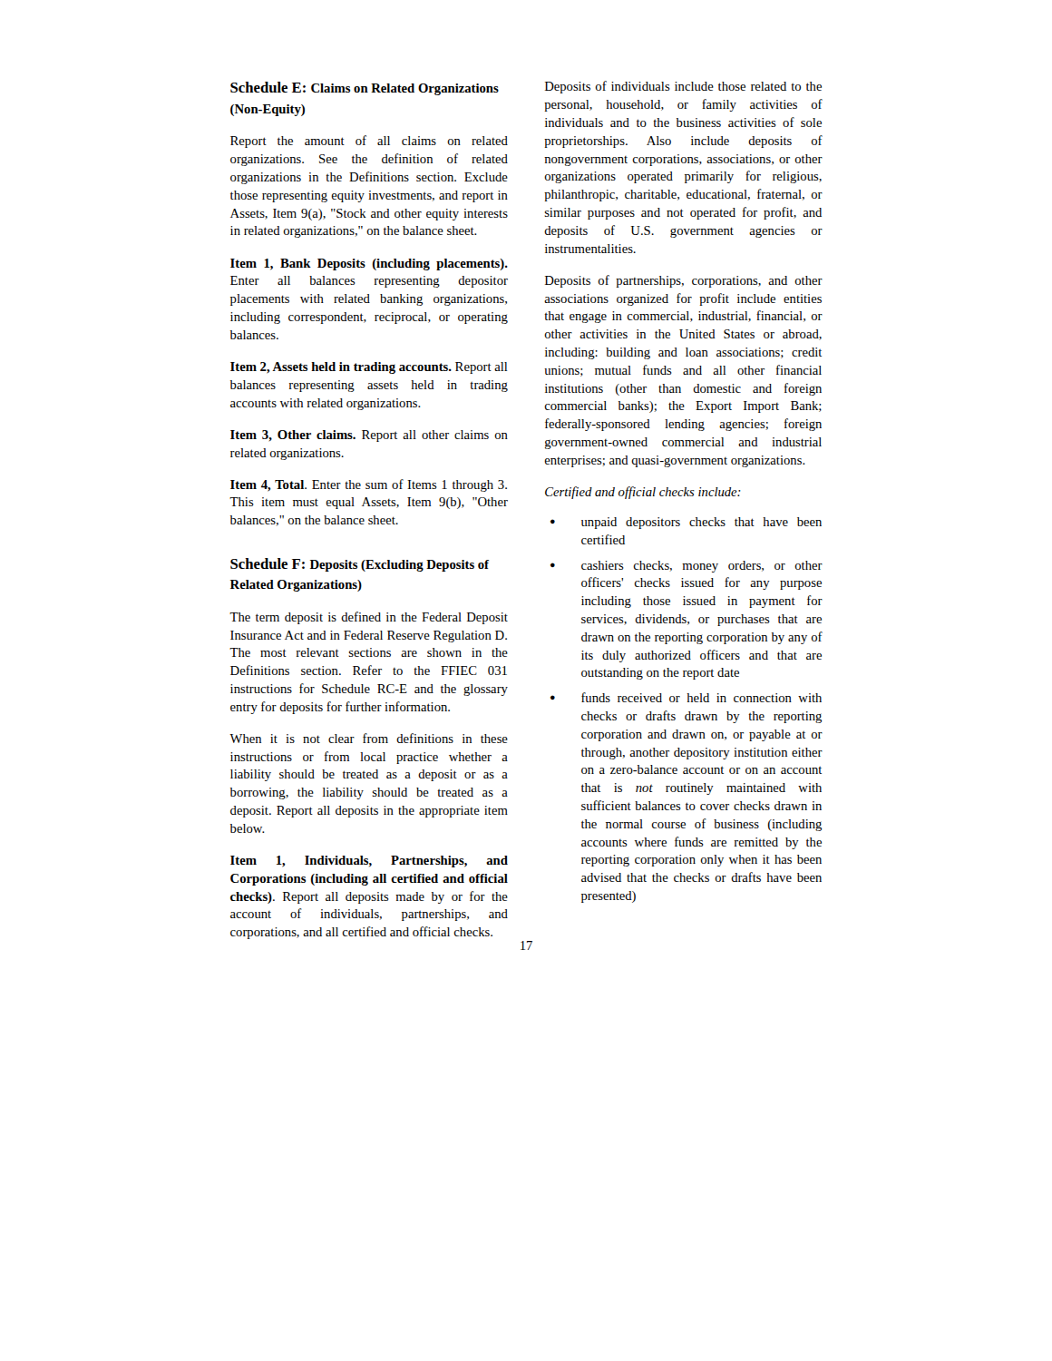Schedule E: Claims on Related Organizations (Non-Equity)
Report the amount of all claims on related organizations. See the definition of related organizations in the Definitions section. Exclude those representing equity investments, and report in Assets, Item 9(a), "Stock and other equity interests in related organizations," on the balance sheet.
Item 1, Bank Deposits (including placements). Enter all balances representing depositor placements with related banking organizations, including correspondent, reciprocal, or operating balances.
Item 2, Assets held in trading accounts. Report all balances representing assets held in trading accounts with related organizations.
Item 3, Other claims. Report all other claims on related organizations.
Item 4, Total. Enter the sum of Items 1 through 3. This item must equal Assets, Item 9(b), "Other balances," on the balance sheet.
Schedule F: Deposits (Excluding Deposits of Related Organizations)
The term deposit is defined in the Federal Deposit Insurance Act and in Federal Reserve Regulation D. The most relevant sections are shown in the Definitions section. Refer to the FFIEC 031 instructions for Schedule RC-E and the glossary entry for deposits for further information.
When it is not clear from definitions in these instructions or from local practice whether a liability should be treated as a deposit or as a borrowing, the liability should be treated as a deposit. Report all deposits in the appropriate item below.
Item 1, Individuals, Partnerships, and Corporations (including all certified and official checks). Report all deposits made by or for the account of individuals, partnerships, and corporations, and all certified and official checks.
Deposits of individuals include those related to the personal, household, or family activities of individuals and to the business activities of sole proprietorships. Also include deposits of nongovernment corporations, associations, or other organizations operated primarily for religious, philanthropic, charitable, educational, fraternal, or similar purposes and not operated for profit, and deposits of U.S. government agencies or instrumentalities.
Deposits of partnerships, corporations, and other associations organized for profit include entities that engage in commercial, industrial, financial, or other activities in the United States or abroad, including: building and loan associations; credit unions; mutual funds and all other financial institutions (other than domestic and foreign commercial banks); the Export Import Bank; federally-sponsored lending agencies; foreign government-owned commercial and industrial enterprises; and quasi-government organizations.
Certified and official checks include:
unpaid depositors checks that have been certified
cashiers checks, money orders, or other officers' checks issued for any purpose including those issued in payment for services, dividends, or purchases that are drawn on the reporting corporation by any of its duly authorized officers and that are outstanding on the report date
funds received or held in connection with checks or drafts drawn by the reporting corporation and drawn on, or payable at or through, another depository institution either on a zero-balance account or on an account that is not routinely maintained with sufficient balances to cover checks drawn in the normal course of business (including accounts where funds are remitted by the reporting corporation only when it has been advised that the checks or drafts have been presented)
17